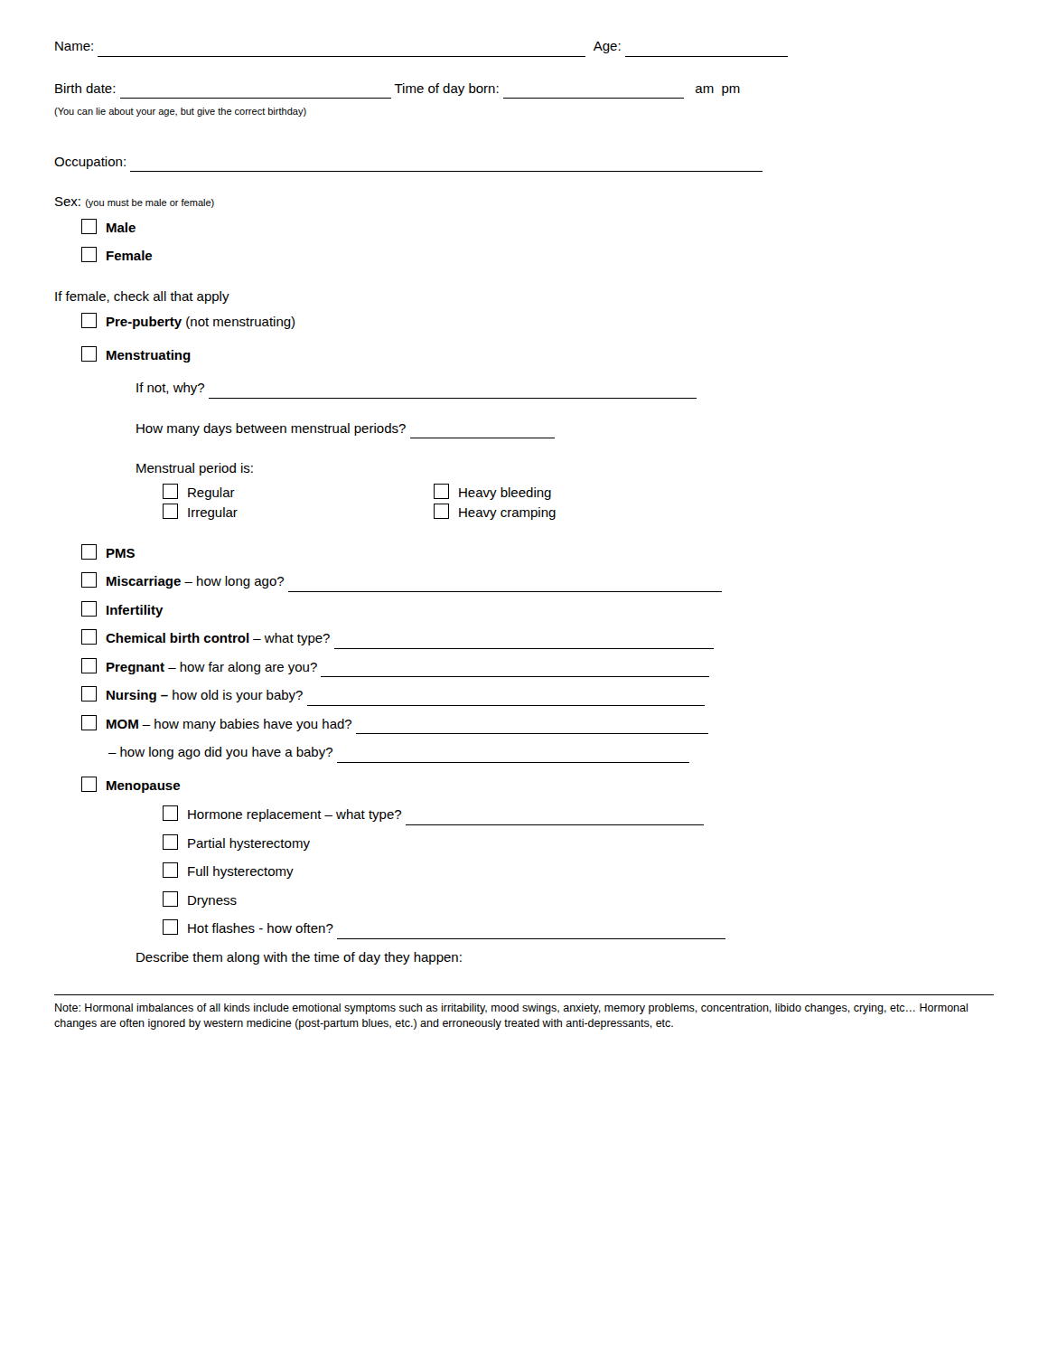Name: Age:
Birth date: Time of day born: am pm
(You can lie about your age, but give the correct birthday)
Occupation:
Sex: (you must be male or female)
Male
Female
If female, check all that apply
Pre-puberty (not menstruating)
Menstruating
If not, why?
How many days between menstrual periods?
Menstrual period is:
Regular
Irregular
Heavy bleeding
Heavy cramping
PMS
Miscarriage – how long ago?
Infertility
Chemical birth control – what type?
Pregnant – how far along are you?
Nursing – how old is your baby?
MOM – how many babies have you had?
– how long ago did you have a baby?
Menopause
Hormone replacement – what type?
Partial hysterectomy
Full hysterectomy
Dryness
Hot flashes - how often?
Describe them along with the time of day they happen:
Note: Hormonal imbalances of all kinds include emotional symptoms such as irritability, mood swings, anxiety, memory problems, concentration, libido changes, crying, etc… Hormonal changes are often ignored by western medicine (post-partum blues, etc.) and erroneously treated with anti-depressants, etc.